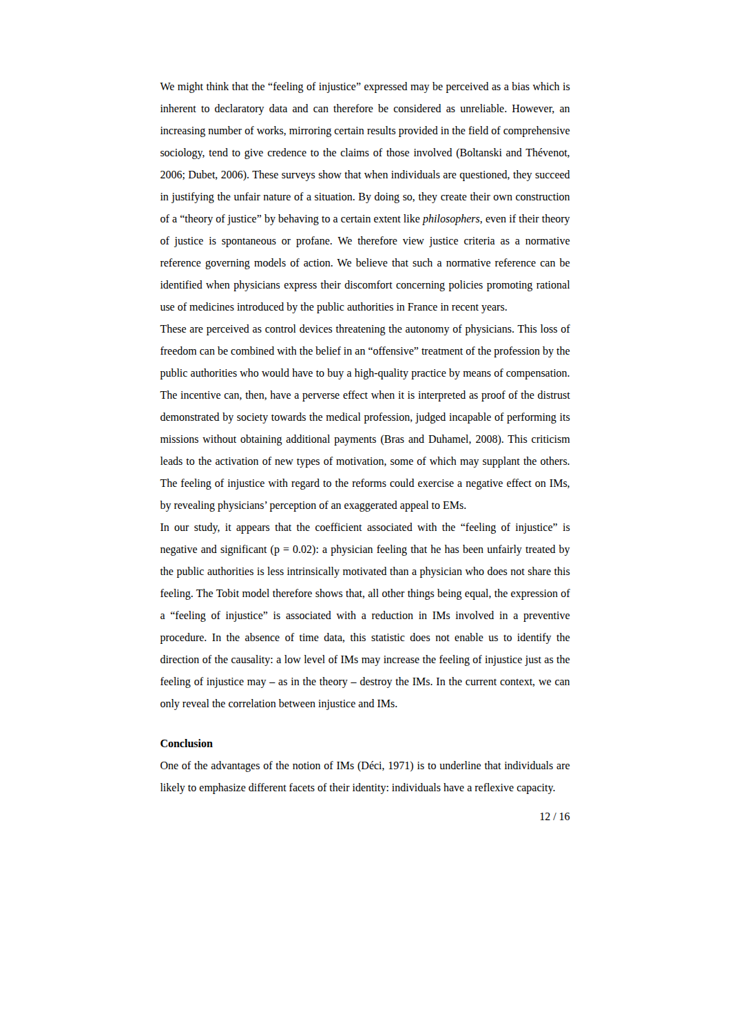We might think that the “feeling of injustice” expressed may be perceived as a bias which is inherent to declaratory data and can therefore be considered as unreliable. However, an increasing number of works, mirroring certain results provided in the field of comprehensive sociology, tend to give credence to the claims of those involved (Boltanski and Thévenot, 2006; Dubet, 2006). These surveys show that when individuals are questioned, they succeed in justifying the unfair nature of a situation. By doing so, they create their own construction of a “theory of justice” by behaving to a certain extent like philosophers, even if their theory of justice is spontaneous or profane. We therefore view justice criteria as a normative reference governing models of action. We believe that such a normative reference can be identified when physicians express their discomfort concerning policies promoting rational use of medicines introduced by the public authorities in France in recent years.
These are perceived as control devices threatening the autonomy of physicians. This loss of freedom can be combined with the belief in an “offensive” treatment of the profession by the public authorities who would have to buy a high-quality practice by means of compensation. The incentive can, then, have a perverse effect when it is interpreted as proof of the distrust demonstrated by society towards the medical profession, judged incapable of performing its missions without obtaining additional payments (Bras and Duhamel, 2008). This criticism leads to the activation of new types of motivation, some of which may supplant the others. The feeling of injustice with regard to the reforms could exercise a negative effect on IMs, by revealing physicians’ perception of an exaggerated appeal to EMs.
In our study, it appears that the coefficient associated with the “feeling of injustice” is negative and significant (p = 0.02): a physician feeling that he has been unfairly treated by the public authorities is less intrinsically motivated than a physician who does not share this feeling. The Tobit model therefore shows that, all other things being equal, the expression of a “feeling of injustice” is associated with a reduction in IMs involved in a preventive procedure. In the absence of time data, this statistic does not enable us to identify the direction of the causality: a low level of IMs may increase the feeling of injustice just as the feeling of injustice may – as in the theory – destroy the IMs. In the current context, we can only reveal the correlation between injustice and IMs.
Conclusion
One of the advantages of the notion of IMs (Déci, 1971) is to underline that individuals are likely to emphasize different facets of their identity: individuals have a reflexive capacity.
12 / 16